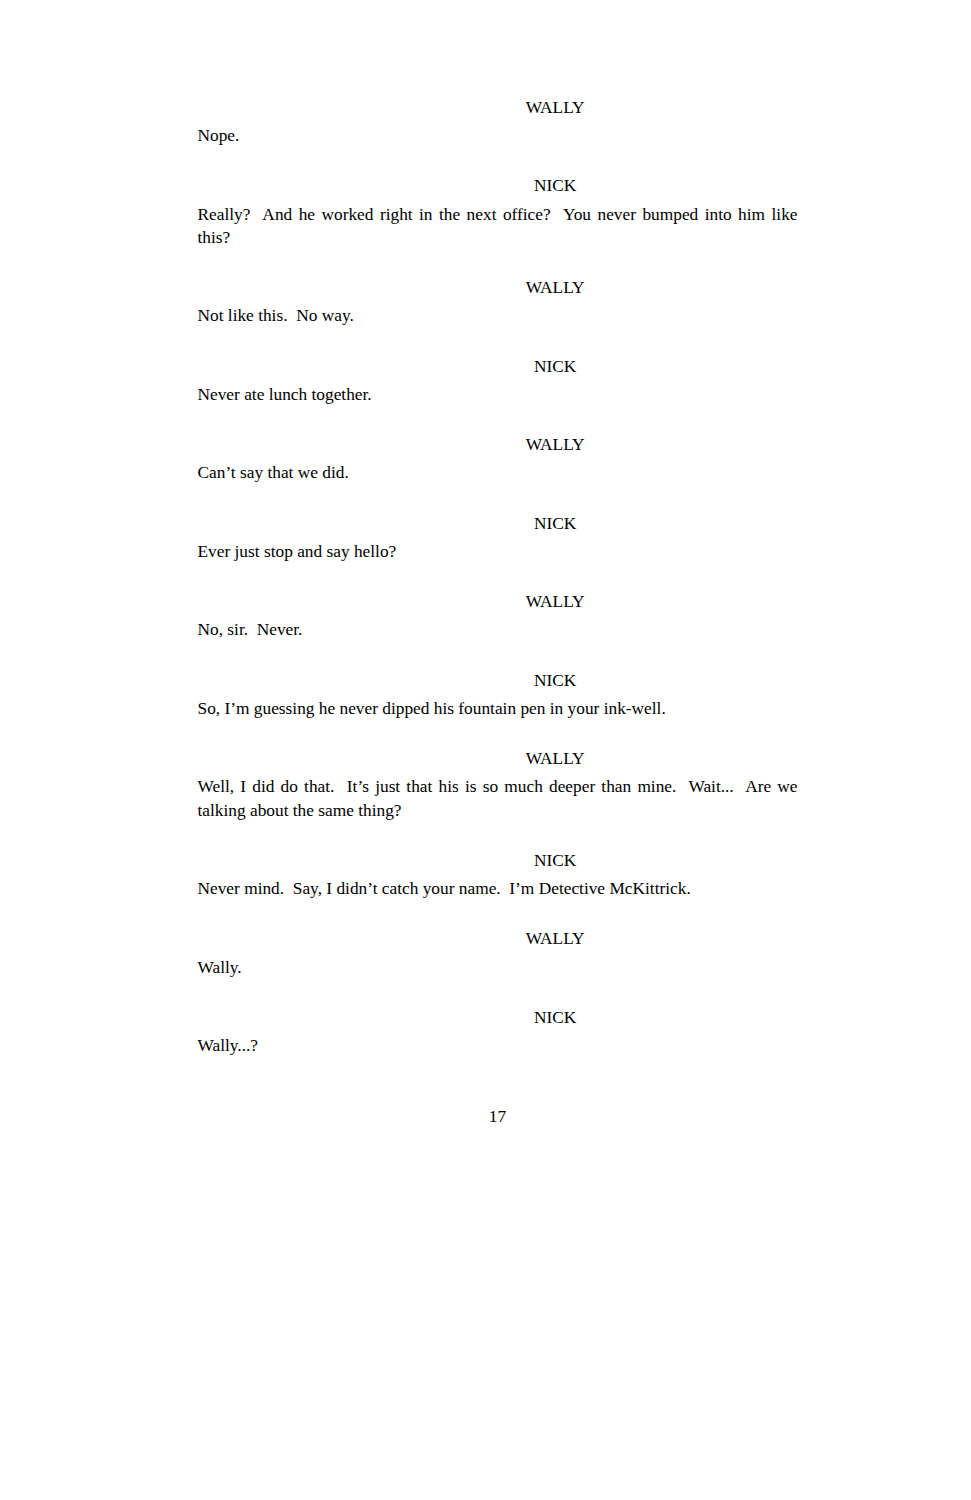WALLY
Nope.
NICK
Really? And he worked right in the next office? You never bumped into him like this?
WALLY
Not like this. No way.
NICK
Never ate lunch together.
WALLY
Can’t say that we did.
NICK
Ever just stop and say hello?
WALLY
No, sir. Never.
NICK
So, I’m guessing he never dipped his fountain pen in your ink-well.
WALLY
Well, I did do that. It’s just that his is so much deeper than mine. Wait... Are we talking about the same thing?
NICK
Never mind. Say, I didn’t catch your name. I’m Detective McKittrick.
WALLY
Wally.
NICK
Wally...?
17